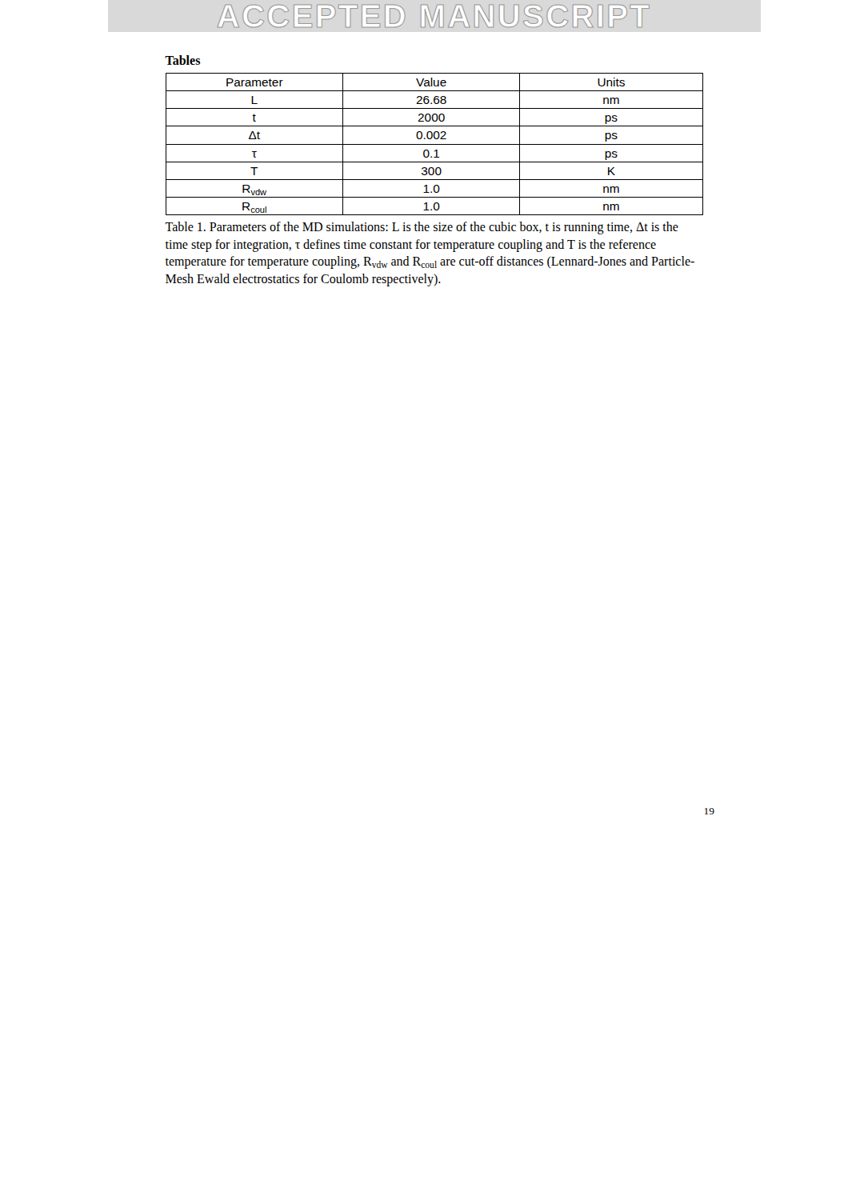ACCEPTED MANUSCRIPT
Tables
| Parameter | Value | Units |
| --- | --- | --- |
| L | 26.68 | nm |
| t | 2000 | ps |
| Δt | 0.002 | ps |
| τ | 0.1 | ps |
| T | 300 | K |
| R vdw | 1.0 | nm |
| R coul | 1.0 | nm |
Table 1. Parameters of the MD simulations: L is the size of the cubic box, t is running time, Δt is the time step for integration, τ defines time constant for temperature coupling and T is the reference temperature for temperature coupling, Rvdw and Rcoul are cut-off distances (Lennard-Jones and Particle-Mesh Ewald electrostatics for Coulomb respectively).
19